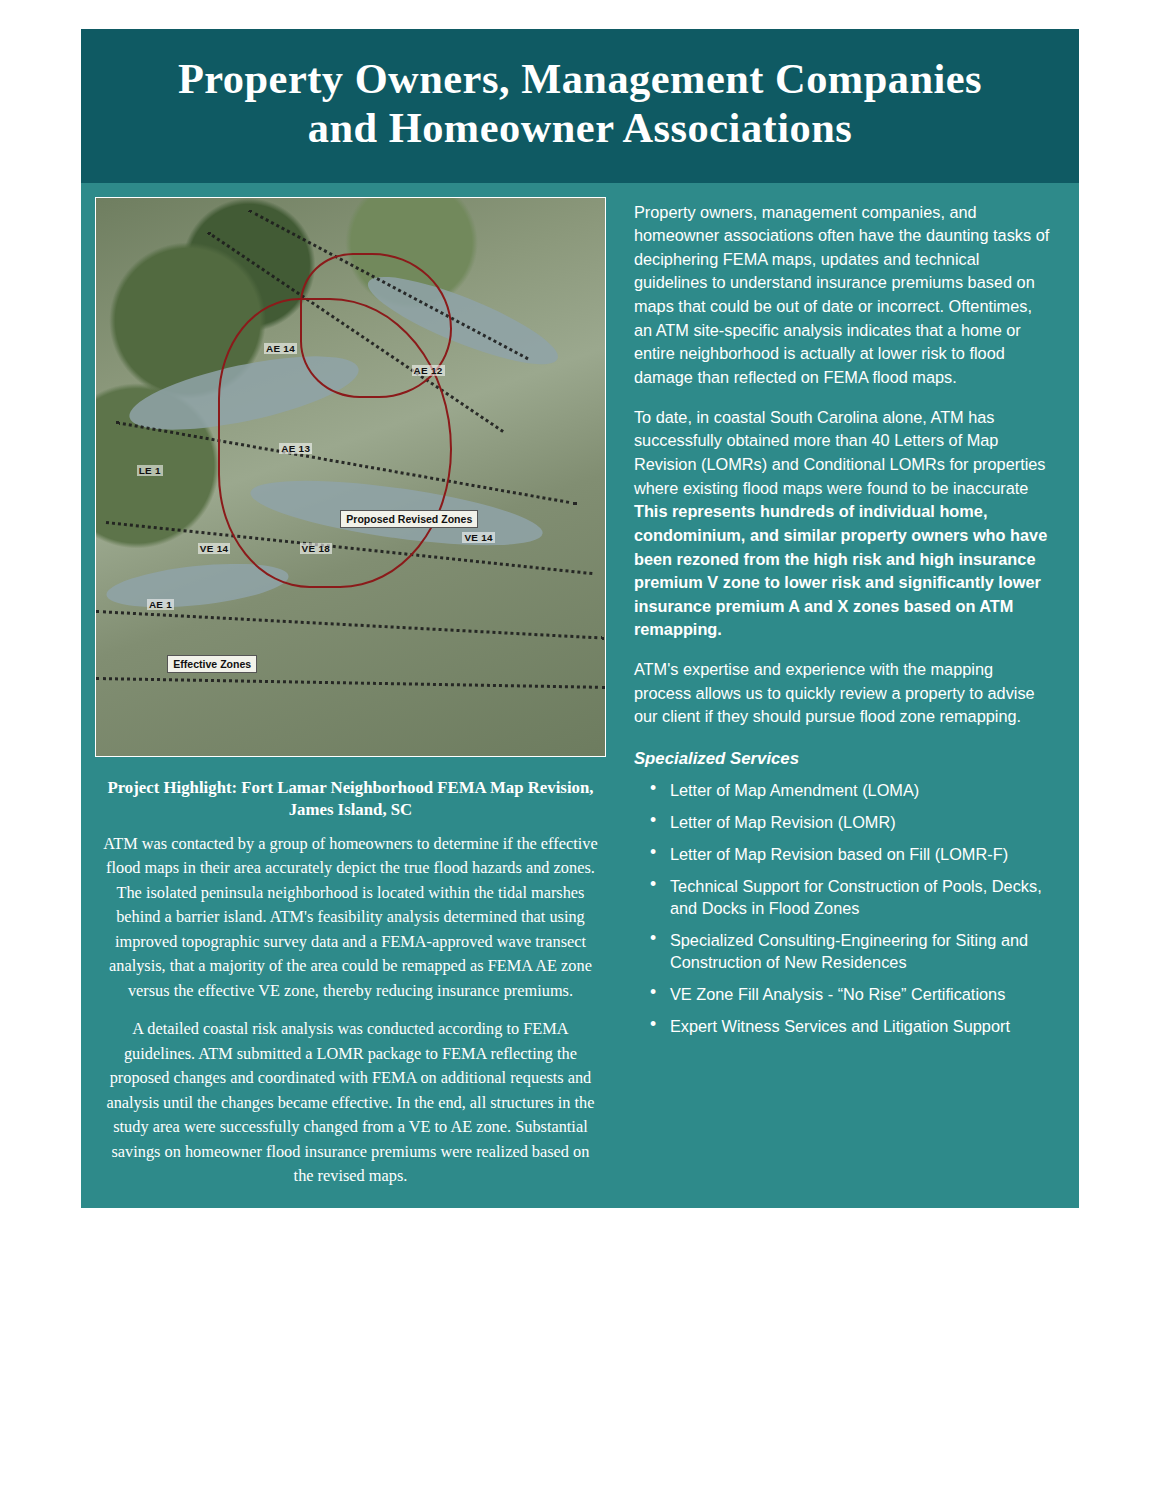Property Owners, Management Companies
and Homeowner Associations
AE 14 AE 12 AE 13 LE 1 VE 14 VE 18 VE 14 AE 1 Proposed Revised Zones Effective Zones
Project Highlight: Fort Lamar Neighborhood FEMA Map Revision, James Island, SC
ATM was contacted by a group of homeowners to determine if the effective flood maps in their area accurately depict the true flood hazards and zones. The isolated peninsula neighborhood is located within the tidal marshes behind a barrier island. ATM's feasibility analysis determined that using improved topographic survey data and a FEMA-approved wave transect analysis, that a majority of the area could be remapped as FEMA AE zone versus the effective VE zone, thereby reducing insurance premiums.
A detailed coastal risk analysis was conducted according to FEMA guidelines. ATM submitted a LOMR package to FEMA reflecting the proposed changes and coordinated with FEMA on additional requests and analysis until the changes became effective. In the end, all structures in the study area were successfully changed from a VE to AE zone. Substantial savings on homeowner flood insurance premiums were realized based on the revised maps.
Property owners, management companies, and homeowner associations often have the daunting tasks of deciphering FEMA maps, updates and technical guidelines to understand insurance premiums based on maps that could be out of date or incorrect. Oftentimes, an ATM site-specific analysis indicates that a home or entire neighborhood is actually at lower risk to flood damage than reflected on FEMA flood maps.
To date, in coastal South Carolina alone, ATM has successfully obtained more than 40 Letters of Map Revision (LOMRs) and Conditional LOMRs for properties where existing flood maps were found to be inaccurate This represents hundreds of individual home, condominium, and similar property owners who have been rezoned from the high risk and high insurance premium V zone to lower risk and significantly lower insurance premium A and X zones based on ATM remapping.
ATM's expertise and experience with the mapping process allows us to quickly review a property to advise our client if they should pursue flood zone remapping.
Specialized Services
Letter of Map Amendment (LOMA)
Letter of Map Revision (LOMR)
Letter of Map Revision based on Fill (LOMR-F)
Technical Support for Construction of Pools, Decks, and Docks in Flood Zones
Specialized Consulting-Engineering for Siting and Construction of New Residences
VE Zone Fill Analysis - “No Rise” Certifications
Expert Witness Services and Litigation Support